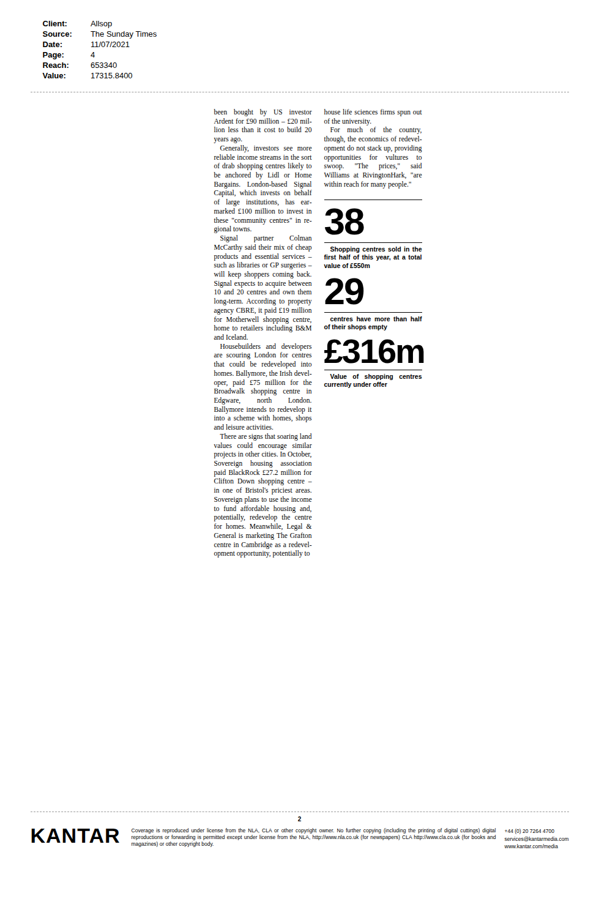| Client: | Allsop |
| Source: | The Sunday Times |
| Date: | 11/07/2021 |
| Page: | 4 |
| Reach: | 653340 |
| Value: | 17315.8400 |
been bought by US investor Ardent for £90 million – £20 million less than it cost to build 20 years ago.
Generally, investors see more reliable income streams in the sort of drab shopping centres likely to be anchored by Lidl or Home Bargains. London-based Signal Capital, which invests on behalf of large institutions, has earmarked £100 million to invest in these "community centres" in regional towns.
Signal partner Colman McCarthy said their mix of cheap products and essential services – such as libraries or GP surgeries – will keep shoppers coming back. Signal expects to acquire between 10 and 20 centres and own them long-term. According to property agency CBRE, it paid £19 million for Motherwell shopping centre, home to retailers including B&M and Iceland.
Housebuilders and developers are scouring London for centres that could be redeveloped into homes. Ballymore, the Irish developer, paid £75 million for the Broadwalk shopping centre in Edgware, north London. Ballymore intends to redevelop it into a scheme with homes, shops and leisure activities.
There are signs that soaring land values could encourage similar projects in other cities. In October, Sovereign housing association paid BlackRock £27.2 million for Clifton Down shopping centre – in one of Bristol's priciest areas. Sovereign plans to use the income to fund affordable housing and, potentially, redevelop the centre for homes. Meanwhile, Legal & General is marketing The Grafton centre in Cambridge as a redevelopment opportunity, potentially to
house life sciences firms spun out of the university.
For much of the country, though, the economics of redevelopment do not stack up, providing opportunities for vultures to swoop. "The prices," said Williams at RivingtonHark, "are within reach for many people."
38
Shopping centres sold in the first half of this year, at a total value of £550m
29
centres have more than half of their shops empty
£316m
Value of shopping centres currently under offer
2
KANTAR
Coverage is reproduced under license from the NLA, CLA or other copyright owner. No further copying (including the printing of digital cuttings) digital reproductions or forwarding is permitted except under license from the NLA, http://www.nla.co.uk (for newspapers) CLA http://www.cla.co.uk (for books and magazines) or other copyright body.
+44 (0) 20 7264 4700
services@kantarmedia.com
www.kantar.com/media